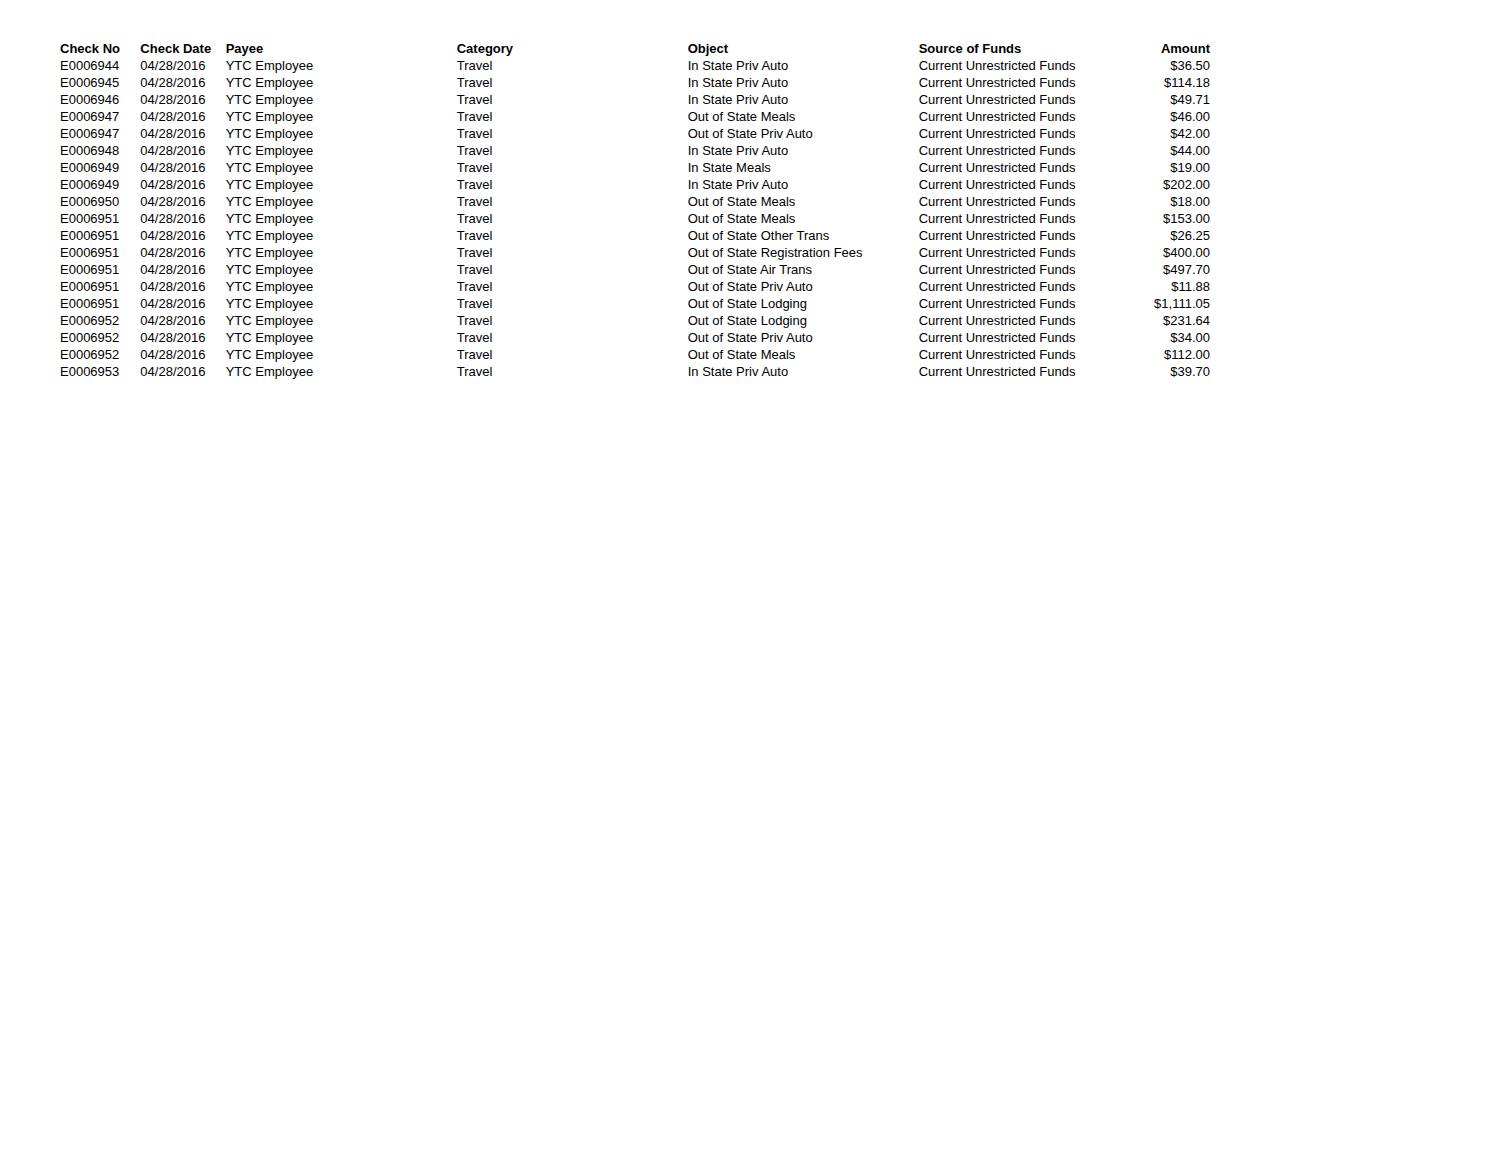| Check No | Check Date | Payee | Category | Object | Source of Funds | Amount |
| --- | --- | --- | --- | --- | --- | --- |
| E0006944 | 04/28/2016 | YTC Employee | Travel | In State Priv Auto | Current Unrestricted Funds | $36.50 |
| E0006945 | 04/28/2016 | YTC Employee | Travel | In State Priv Auto | Current Unrestricted Funds | $114.18 |
| E0006946 | 04/28/2016 | YTC Employee | Travel | In State Priv Auto | Current Unrestricted Funds | $49.71 |
| E0006947 | 04/28/2016 | YTC Employee | Travel | Out of State Meals | Current Unrestricted Funds | $46.00 |
| E0006947 | 04/28/2016 | YTC Employee | Travel | Out of State Priv Auto | Current Unrestricted Funds | $42.00 |
| E0006948 | 04/28/2016 | YTC Employee | Travel | In State Priv Auto | Current Unrestricted Funds | $44.00 |
| E0006949 | 04/28/2016 | YTC Employee | Travel | In State Meals | Current Unrestricted Funds | $19.00 |
| E0006949 | 04/28/2016 | YTC Employee | Travel | In State Priv Auto | Current Unrestricted Funds | $202.00 |
| E0006950 | 04/28/2016 | YTC Employee | Travel | Out of State Meals | Current Unrestricted Funds | $18.00 |
| E0006951 | 04/28/2016 | YTC Employee | Travel | Out of State Meals | Current Unrestricted Funds | $153.00 |
| E0006951 | 04/28/2016 | YTC Employee | Travel | Out of State Other Trans | Current Unrestricted Funds | $26.25 |
| E0006951 | 04/28/2016 | YTC Employee | Travel | Out of State Registration Fees | Current Unrestricted Funds | $400.00 |
| E0006951 | 04/28/2016 | YTC Employee | Travel | Out of State Air Trans | Current Unrestricted Funds | $497.70 |
| E0006951 | 04/28/2016 | YTC Employee | Travel | Out of State Priv Auto | Current Unrestricted Funds | $11.88 |
| E0006951 | 04/28/2016 | YTC Employee | Travel | Out of State Lodging | Current Unrestricted Funds | $1,111.05 |
| E0006952 | 04/28/2016 | YTC Employee | Travel | Out of State Lodging | Current Unrestricted Funds | $231.64 |
| E0006952 | 04/28/2016 | YTC Employee | Travel | Out of State Priv Auto | Current Unrestricted Funds | $34.00 |
| E0006952 | 04/28/2016 | YTC Employee | Travel | Out of State Meals | Current Unrestricted Funds | $112.00 |
| E0006953 | 04/28/2016 | YTC Employee | Travel | In State Priv Auto | Current Unrestricted Funds | $39.70 |